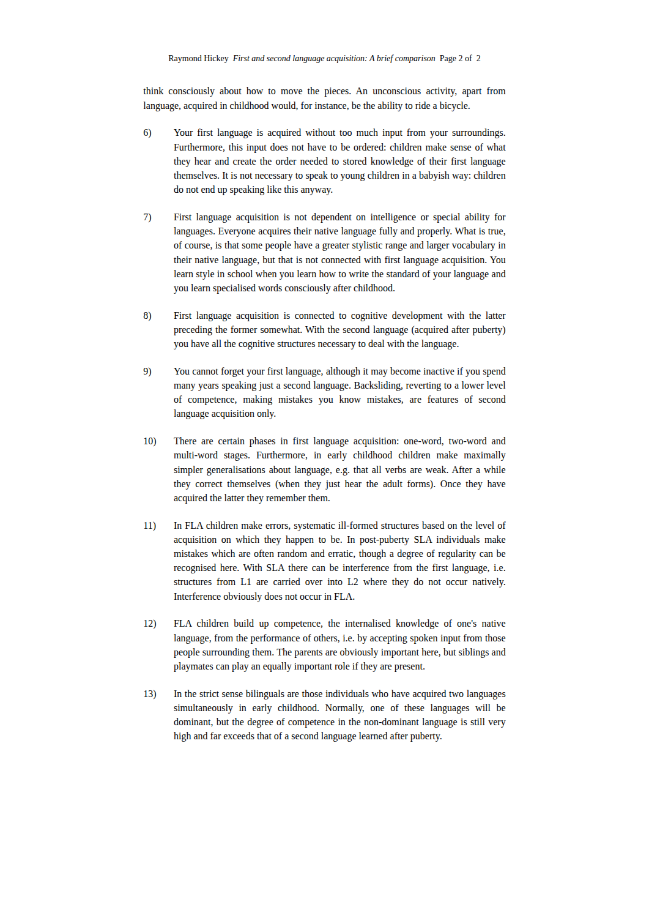Raymond Hickey First and second language acquisition: A brief comparison Page 2 of 2
think consciously about how to move the pieces. An unconscious activity, apart from language, acquired in childhood would, for instance, be the ability to ride a bicycle.
6) Your first language is acquired without too much input from your surroundings. Furthermore, this input does not have to be ordered: children make sense of what they hear and create the order needed to stored knowledge of their first language themselves. It is not necessary to speak to young children in a babyish way: children do not end up speaking like this anyway.
7) First language acquisition is not dependent on intelligence or special ability for languages. Everyone acquires their native language fully and properly. What is true, of course, is that some people have a greater stylistic range and larger vocabulary in their native language, but that is not connected with first language acquisition. You learn style in school when you learn how to write the standard of your language and you learn specialised words consciously after childhood.
8) First language acquisition is connected to cognitive development with the latter preceding the former somewhat. With the second language (acquired after puberty) you have all the cognitive structures necessary to deal with the language.
9) You cannot forget your first language, although it may become inactive if you spend many years speaking just a second language. Backsliding, reverting to a lower level of competence, making mistakes you know mistakes, are features of second language acquisition only.
10) There are certain phases in first language acquisition: one-word, two-word and multi-word stages. Furthermore, in early childhood children make maximally simpler generalisations about language, e.g. that all verbs are weak. After a while they correct themselves (when they just hear the adult forms). Once they have acquired the latter they remember them.
11) In FLA children make errors, systematic ill-formed structures based on the level of acquisition on which they happen to be. In post-puberty SLA individuals make mistakes which are often random and erratic, though a degree of regularity can be recognised here. With SLA there can be interference from the first language, i.e. structures from L1 are carried over into L2 where they do not occur natively. Interference obviously does not occur in FLA.
12) FLA children build up competence, the internalised knowledge of one's native language, from the performance of others, i.e. by accepting spoken input from those people surrounding them. The parents are obviously important here, but siblings and playmates can play an equally important role if they are present.
13) In the strict sense bilinguals are those individuals who have acquired two languages simultaneously in early childhood. Normally, one of these languages will be dominant, but the degree of competence in the non-dominant language is still very high and far exceeds that of a second language learned after puberty.